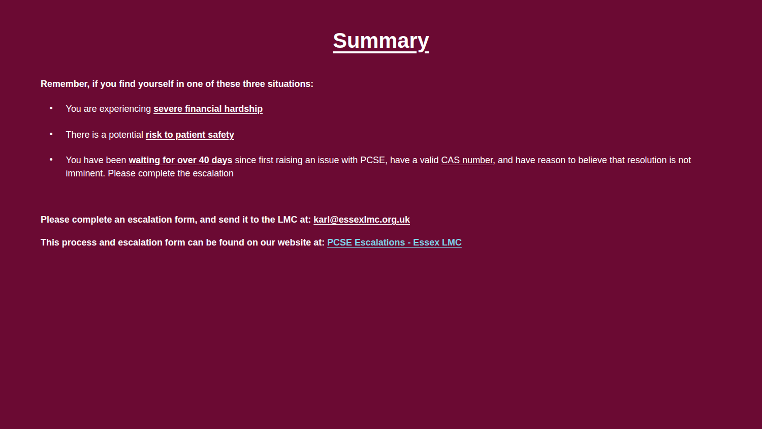Summary
Remember, if you find yourself in one of these three situations:
You are experiencing severe financial hardship
There is a potential risk to patient safety
You have been waiting for over 40 days since first raising an issue with PCSE, have a valid CAS number, and have reason to believe that resolution is not imminent. Please complete the escalation
Please complete an escalation form, and send it to the LMC at: karl@essexlmc.org.uk
This process and escalation form can be found on our website at: PCSE Escalations - Essex LMC